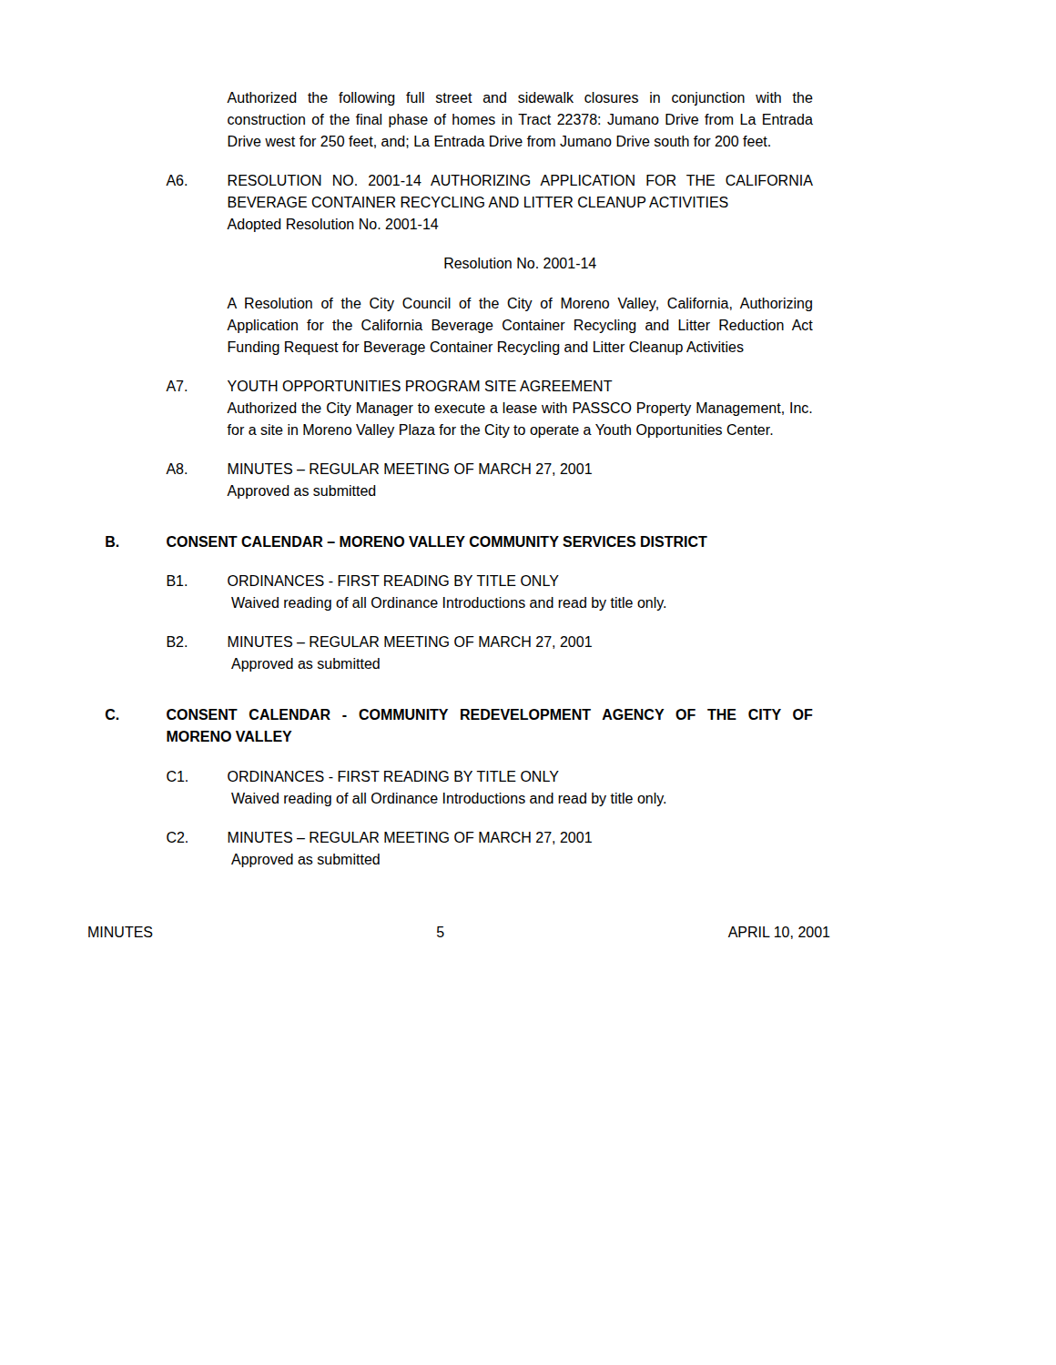Authorized the following full street and sidewalk closures in conjunction with the construction of the final phase of homes in Tract 22378: Jumano Drive from La Entrada Drive west for 250 feet, and; La Entrada Drive from Jumano Drive south for 200 feet.
A6.
RESOLUTION NO. 2001-14 AUTHORIZING APPLICATION FOR THE CALIFORNIA BEVERAGE CONTAINER RECYCLING AND LITTER CLEANUP ACTIVITIES
Adopted Resolution No. 2001-14
Resolution No. 2001-14
A Resolution of the City Council of the City of Moreno Valley, California, Authorizing Application for the California Beverage Container Recycling and Litter Reduction Act Funding Request for Beverage Container Recycling and Litter Cleanup Activities
A7.
YOUTH OPPORTUNITIES PROGRAM SITE AGREEMENT
Authorized the City Manager to execute a lease with PASSCO Property Management, Inc. for a site in Moreno Valley Plaza for the City to operate a Youth Opportunities Center.
A8.
MINUTES – REGULAR MEETING OF MARCH 27, 2001
Approved as submitted
B.
CONSENT CALENDAR – MORENO VALLEY COMMUNITY SERVICES DISTRICT
B1.
ORDINANCES - FIRST READING BY TITLE ONLY
Waived reading of all Ordinance Introductions and read by title only.
B2.
MINUTES – REGULAR MEETING OF MARCH 27, 2001
Approved as submitted
C.
CONSENT CALENDAR - COMMUNITY REDEVELOPMENT AGENCY OF THE CITY OF MORENO VALLEY
C1.
ORDINANCES - FIRST READING BY TITLE ONLY
Waived reading of all Ordinance Introductions and read by title only.
C2.
MINUTES – REGULAR MEETING OF MARCH 27, 2001
Approved as submitted
MINUTES
5
APRIL 10, 2001